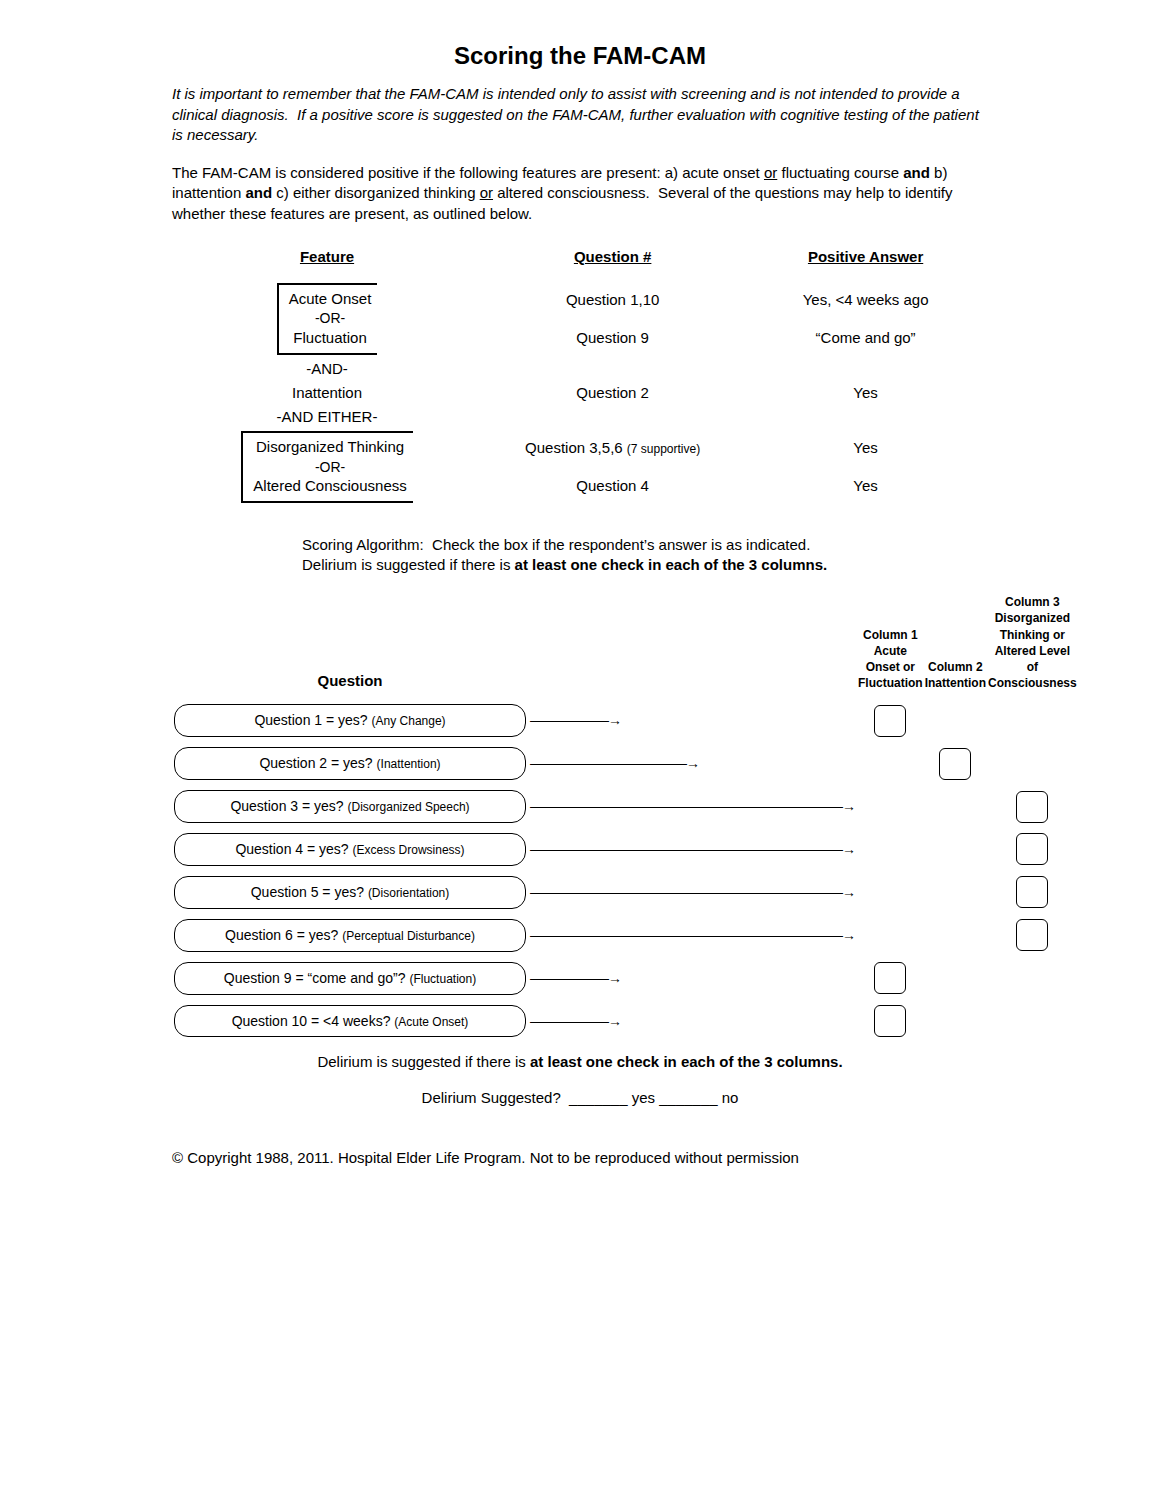Scoring the FAM-CAM
It is important to remember that the FAM-CAM is intended only to assist with screening and is not intended to provide a clinical diagnosis. If a positive score is suggested on the FAM-CAM, further evaluation with cognitive testing of the patient is necessary.
The FAM-CAM is considered positive if the following features are present: a) acute onset or fluctuating course and b) inattention and c) either disorganized thinking or altered consciousness. Several of the questions may help to identify whether these features are present, as outlined below.
| Feature | Question # | Positive Answer |
| --- | --- | --- |
| Acute Onset -OR- Fluctuation | Question 1,10 Question 9 | Yes, <4 weeks ago “Come and go” |
| -AND- | | |
| Inattention | Question 2 | Yes |
| -AND EITHER- | | |
| Disorganized Thinking -OR- Altered Consciousness | Question 3,5,6 (7 supportive) Question 4 | Yes Yes |
Scoring Algorithm: Check the box if the respondent’s answer is as indicated.
Delirium is suggested if there is at least one check in each of the 3 columns.
| Question | | Column 1 Acute Onset or Fluctuation | Column 2 Inattention | Column 3 Disorganized Thinking or Altered Level of Consciousness |
| --- | --- | --- | --- | --- |
| Question 1 = yes? (Any Change) | ——————→ | | | |
| Question 2 = yes? (Inattention) | ————————————→ | | | |
| Question 3 = yes? (Disorganized Speech) | ————————————————————————→ | | | |
| Question 4 = yes? (Excess Drowsiness) | ————————————————————————→ | | | |
| Question 5 = yes? (Disorientation) | ————————————————————————→ | | | |
| Question 6 = yes? (Perceptual Disturbance) | ————————————————————————→ | | | |
| Question 9 = “come and go”? (Fluctuation) | ——————→ | | | |
| Question 10 = <4 weeks? (Acute Onset) | ——————→ | | | |
Delirium is suggested if there is at least one check in each of the 3 columns.
Delirium Suggested? _______ yes _______ no
© Copyright 1988, 2011. Hospital Elder Life Program. Not to be reproduced without permission